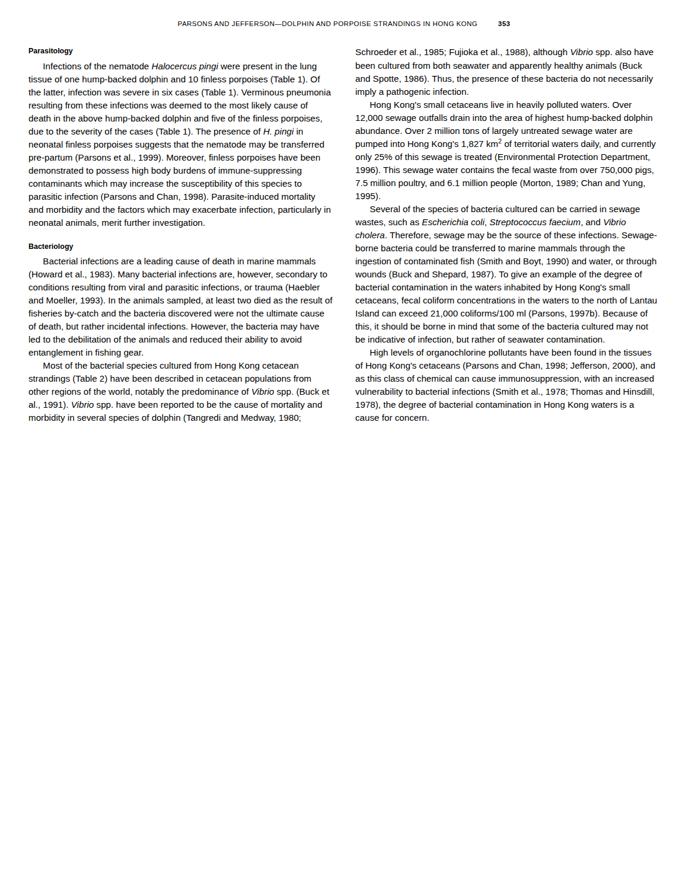Parsons and Jefferson—Dolphin and Porpoise Strandings in Hong Kong 353
Parasitology
Infections of the nematode Halocercus pingi were present in the lung tissue of one hump-backed dolphin and 10 finless porpoises (Table 1). Of the latter, infection was severe in six cases (Table 1). Verminous pneumonia resulting from these infections was deemed to the most likely cause of death in the above hump-backed dolphin and five of the finless porpoises, due to the severity of the cases (Table 1). The presence of H. pingi in neonatal finless porpoises suggests that the nematode may be transferred pre-partum (Parsons et al., 1999). Moreover, finless porpoises have been demonstrated to possess high body burdens of immune-suppressing contaminants which may increase the susceptibility of this species to parasitic infection (Parsons and Chan, 1998). Parasite-induced mortality and morbidity and the factors which may exacerbate infection, particularly in neonatal animals, merit further investigation.
Bacteriology
Bacterial infections are a leading cause of death in marine mammals (Howard et al., 1983). Many bacterial infections are, however, secondary to conditions resulting from viral and parasitic infections, or trauma (Haebler and Moeller, 1993). In the animals sampled, at least two died as the result of fisheries by-catch and the bacteria discovered were not the ultimate cause of death, but rather incidental infections. However, the bacteria may have led to the debilitation of the animals and reduced their ability to avoid entanglement in fishing gear.
Most of the bacterial species cultured from Hong Kong cetacean strandings (Table 2) have been described in cetacean populations from other regions of the world, notably the predominance of Vibrio spp. (Buck et al., 1991). Vibrio spp. have been reported to be the cause of mortality and morbidity in several species of dolphin (Tangredi and Medway, 1980; Schroeder et al., 1985; Fujioka et al., 1988), although Vibrio spp. also have been cultured from both seawater and apparently healthy animals (Buck and Spotte, 1986). Thus, the presence of these bacteria do not necessarily imply a pathogenic infection.
Hong Kong's small cetaceans live in heavily polluted waters. Over 12,000 sewage outfalls drain into the area of highest hump-backed dolphin abundance. Over 2 million tons of largely untreated sewage water are pumped into Hong Kong's 1,827 km2 of territorial waters daily, and currently only 25% of this sewage is treated (Environmental Protection Department, 1996). This sewage water contains the fecal waste from over 750,000 pigs, 7.5 million poultry, and 6.1 million people (Morton, 1989; Chan and Yung, 1995).
Several of the species of bacteria cultured can be carried in sewage wastes, such as Escherichia coli, Streptococcus faecium, and Vibrio cholera. Therefore, sewage may be the source of these infections. Sewage-borne bacteria could be transferred to marine mammals through the ingestion of contaminated fish (Smith and Boyt, 1990) and water, or through wounds (Buck and Shepard, 1987). To give an example of the degree of bacterial contamination in the waters inhabited by Hong Kong's small cetaceans, fecal coliform concentrations in the waters to the north of Lantau Island can exceed 21,000 coliforms/100 ml (Parsons, 1997b). Because of this, it should be borne in mind that some of the bacteria cultured may not be indicative of infection, but rather of seawater contamination.
High levels of organochlorine pollutants have been found in the tissues of Hong Kong's cetaceans (Parsons and Chan, 1998; Jefferson, 2000), and as this class of chemical can cause immunosuppression, with an increased vulnerability to bacterial infections (Smith et al., 1978; Thomas and Hinsdill, 1978), the degree of bacterial contamination in Hong Kong waters is a cause for concern.